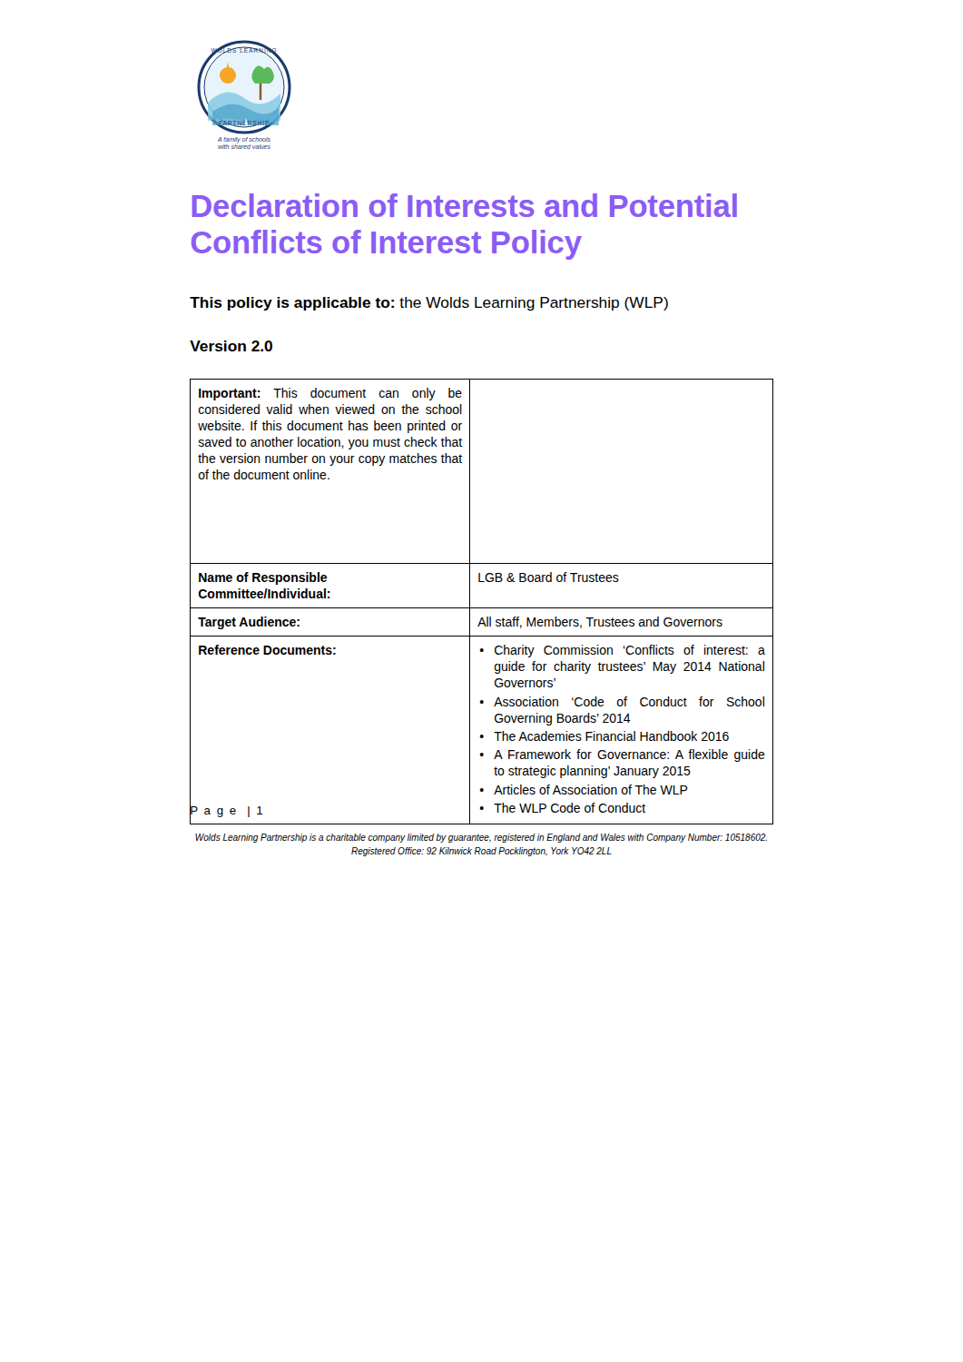A family of schools with shared values WOLDS LEARNING PARTNERSHIP
Declaration of Interests and Potential Conflicts of Interest Policy
This policy is applicable to: the Wolds Learning Partnership (WLP)
Version 2.0
| Important: This document can only be considered valid when viewed on the school website. If this document has been printed or saved to another location, you must check that the version number on your copy matches that of the document online. | |
| Name of Responsible Committee/Individual: | LGB & Board of Trustees |
| Target Audience: | All staff, Members, Trustees and Governors |
| Reference Documents: | Charity Commission ‘Conflicts of interest: a guide for charity trustees’ May 2014 National Governors’ Association ‘Code of Conduct for School Governing Boards’ 2014 The Academies Financial Handbook 2016 A Framework for Governance: A flexible guide to strategic planning’ January 2015 Articles of Association of The WLP The WLP Code of Conduct |
P a g e | 1
Wolds Learning Partnership is a charitable company limited by guarantee, registered in England and Wales with Company Number: 10518602.
Registered Office: 92 Kilnwick Road Pocklington, York YO42 2LL